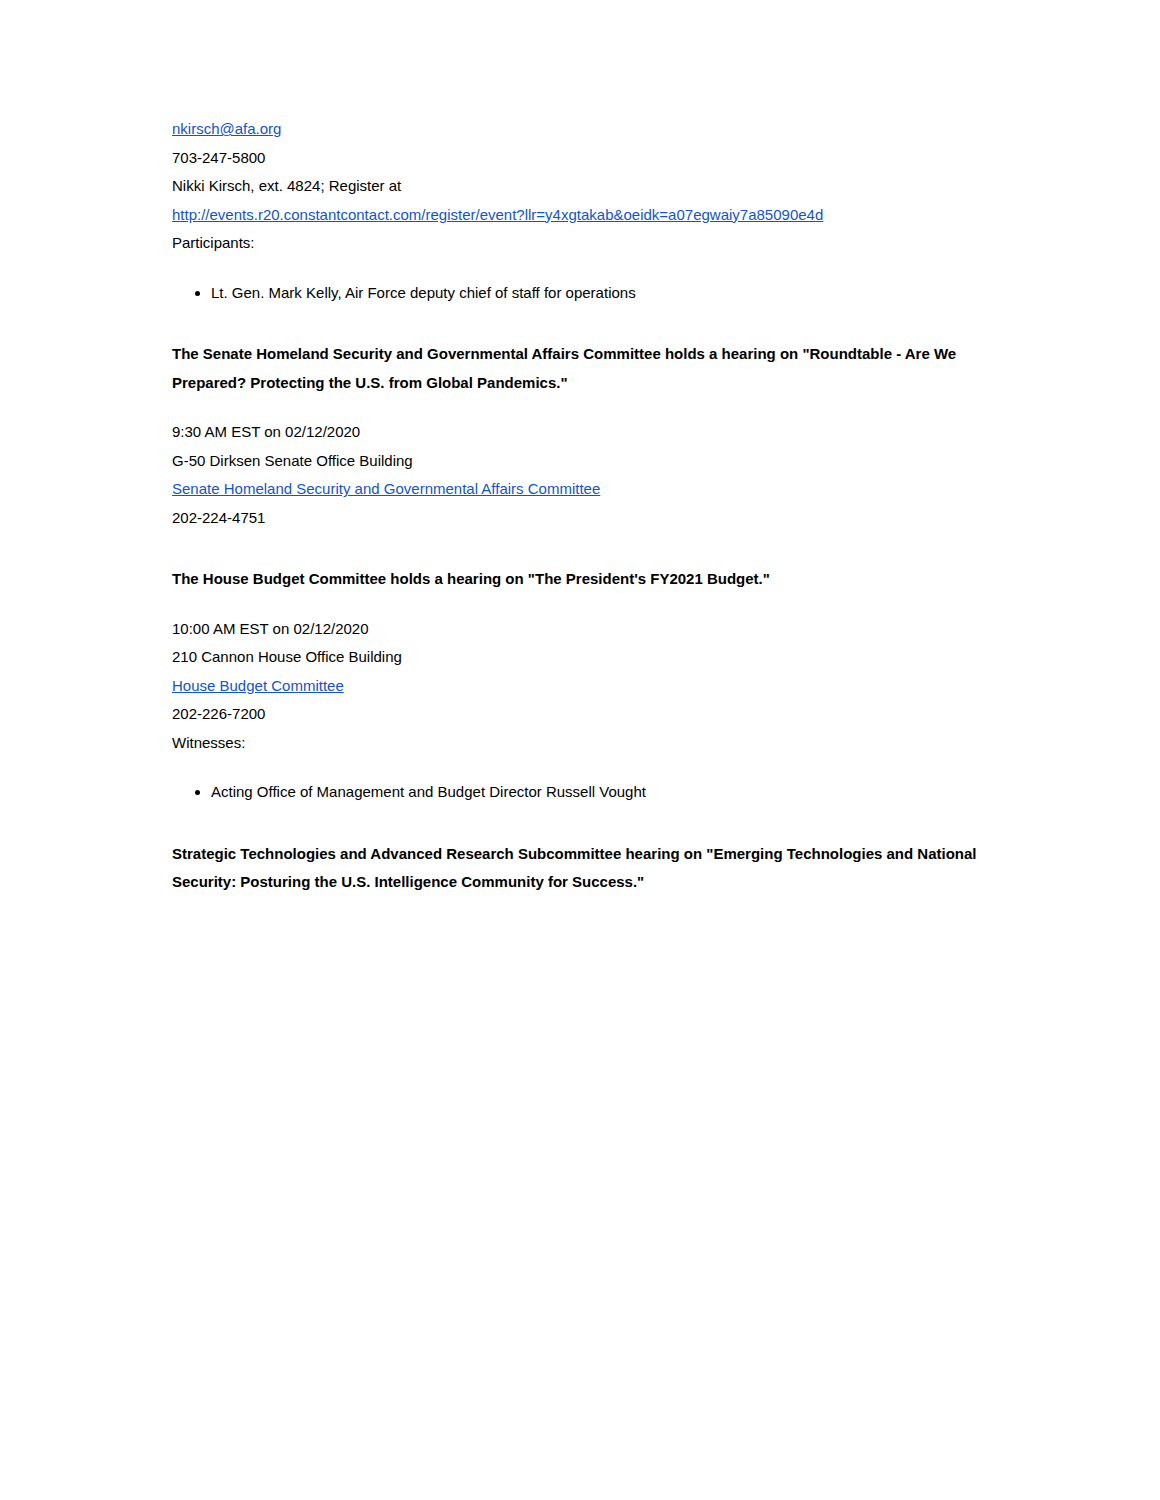nkirsch@afa.org
703-247-5800
Nikki Kirsch, ext. 4824; Register at
http://events.r20.constantcontact.com/register/event?llr=y4xgtakab&oeidk=a07egwaiy7a85090e4d
Participants:
Lt. Gen. Mark Kelly, Air Force deputy chief of staff for operations
The Senate Homeland Security and Governmental Affairs Committee holds a hearing on "Roundtable - Are We Prepared? Protecting the U.S. from Global Pandemics."
9:30 AM EST on 02/12/2020
G-50 Dirksen Senate Office Building
Senate Homeland Security and Governmental Affairs Committee
202-224-4751
The House Budget Committee holds a hearing on "The President's FY2021 Budget."
10:00 AM EST on 02/12/2020
210 Cannon House Office Building
House Budget Committee
202-226-7200
Witnesses:
Acting Office of Management and Budget Director Russell Vought
Strategic Technologies and Advanced Research Subcommittee hearing on "Emerging Technologies and National Security: Posturing the U.S. Intelligence Community for Success."